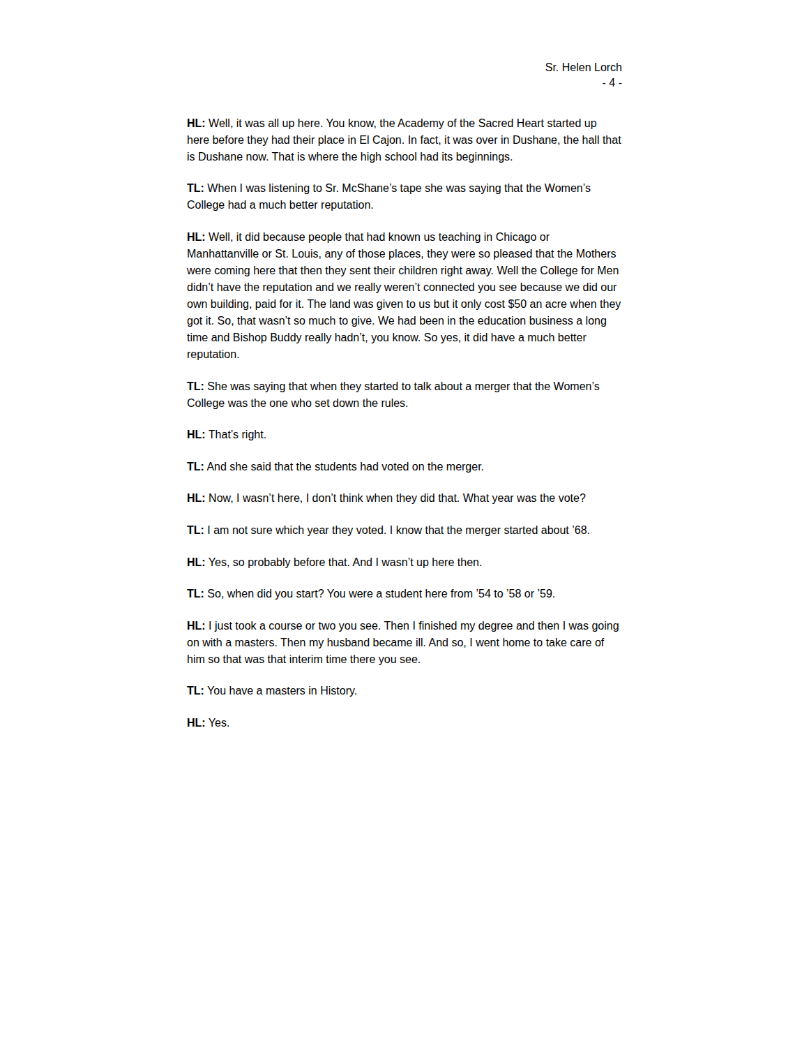Sr. Helen Lorch - 4 -
HL: Well, it was all up here. You know, the Academy of the Sacred Heart started up here before they had their place in El Cajon. In fact, it was over in Dushane, the hall that is Dushane now. That is where the high school had its beginnings.
TL: When I was listening to Sr. McShane’s tape she was saying that the Women’s College had a much better reputation.
HL: Well, it did because people that had known us teaching in Chicago or Manhattanville or St. Louis, any of those places, they were so pleased that the Mothers were coming here that then they sent their children right away. Well the College for Men didn’t have the reputation and we really weren’t connected you see because we did our own building, paid for it. The land was given to us but it only cost $50 an acre when they got it. So, that wasn’t so much to give. We had been in the education business a long time and Bishop Buddy really hadn’t, you know. So yes, it did have a much better reputation.
TL: She was saying that when they started to talk about a merger that the Women’s College was the one who set down the rules.
HL: That’s right.
TL: And she said that the students had voted on the merger.
HL: Now, I wasn’t here, I don’t think when they did that. What year was the vote?
TL: I am not sure which year they voted. I know that the merger started about ’68.
HL: Yes, so probably before that. And I wasn’t up here then.
TL: So, when did you start? You were a student here from ’54 to ’58 or ’59.
HL: I just took a course or two you see. Then I finished my degree and then I was going on with a masters. Then my husband became ill. And so, I went home to take care of him so that was that interim time there you see.
TL: You have a masters in History.
HL: Yes.